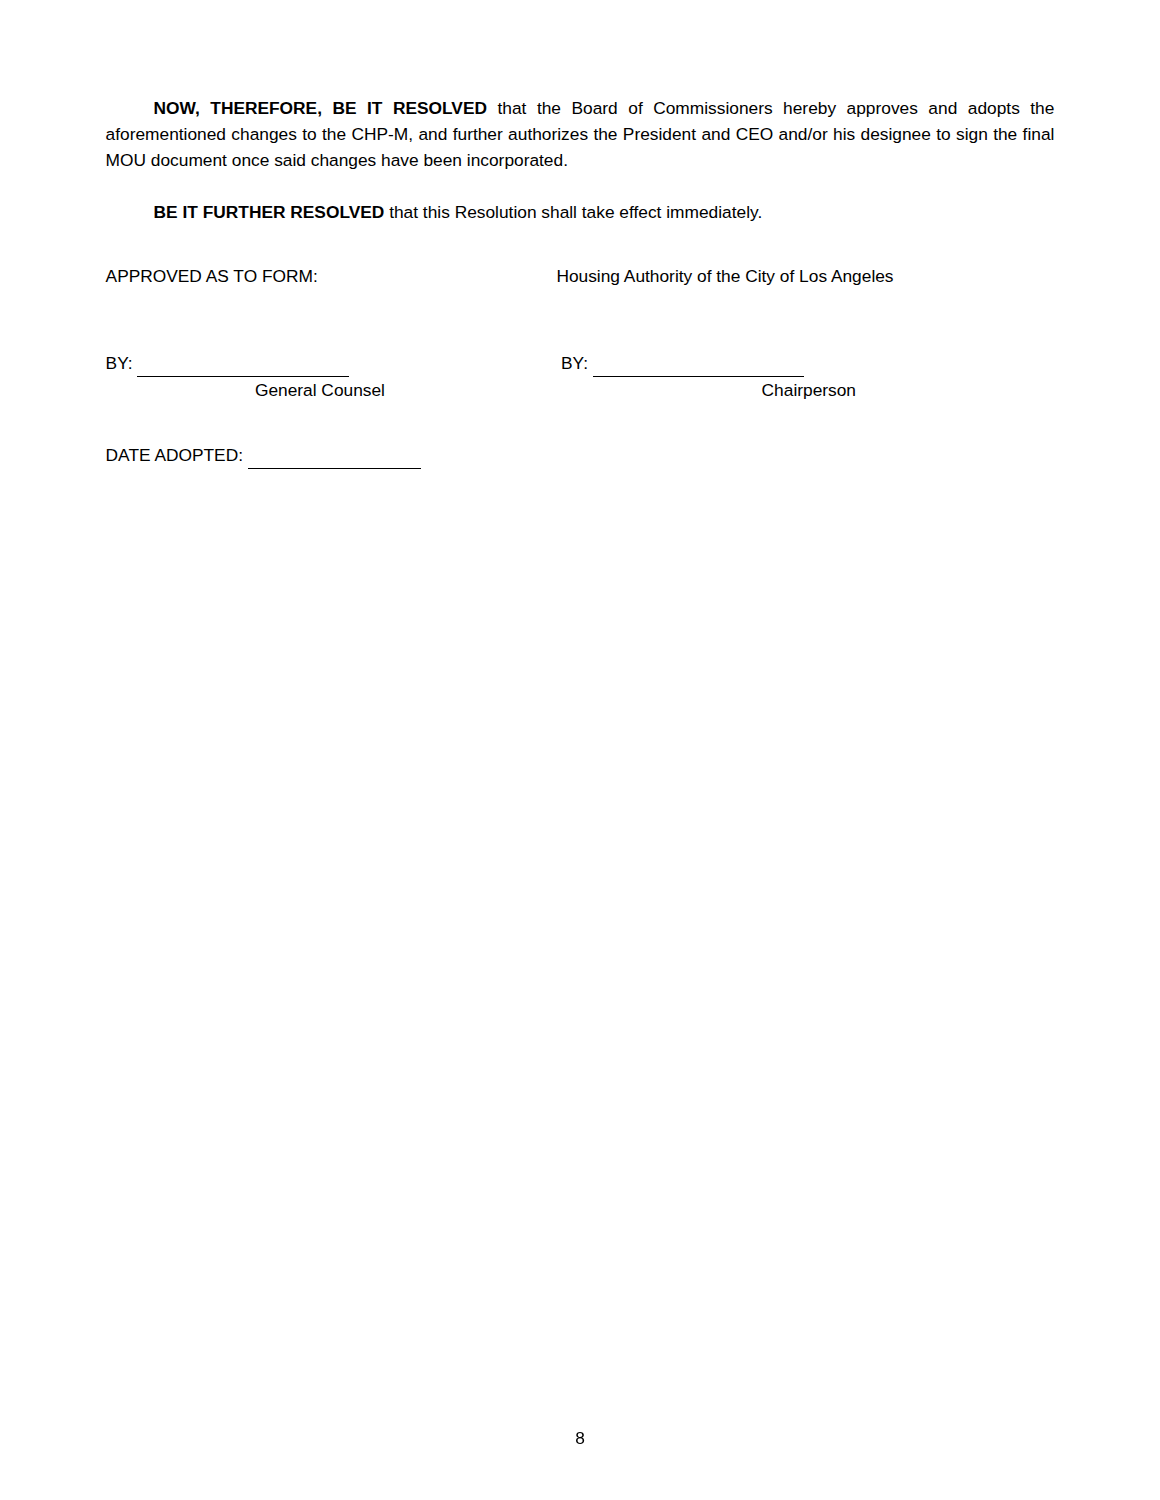NOW, THEREFORE, BE IT RESOLVED that the Board of Commissioners hereby approves and adopts the aforementioned changes to the CHP-M, and further authorizes the President and CEO and/or his designee to sign the final MOU document once said changes have been incorporated.
BE IT FURTHER RESOLVED that this Resolution shall take effect immediately.
APPROVED AS TO FORM:
Housing Authority of the City of Los Angeles
BY:
BY:
General Counsel
Chairperson
DATE ADOPTED:
8